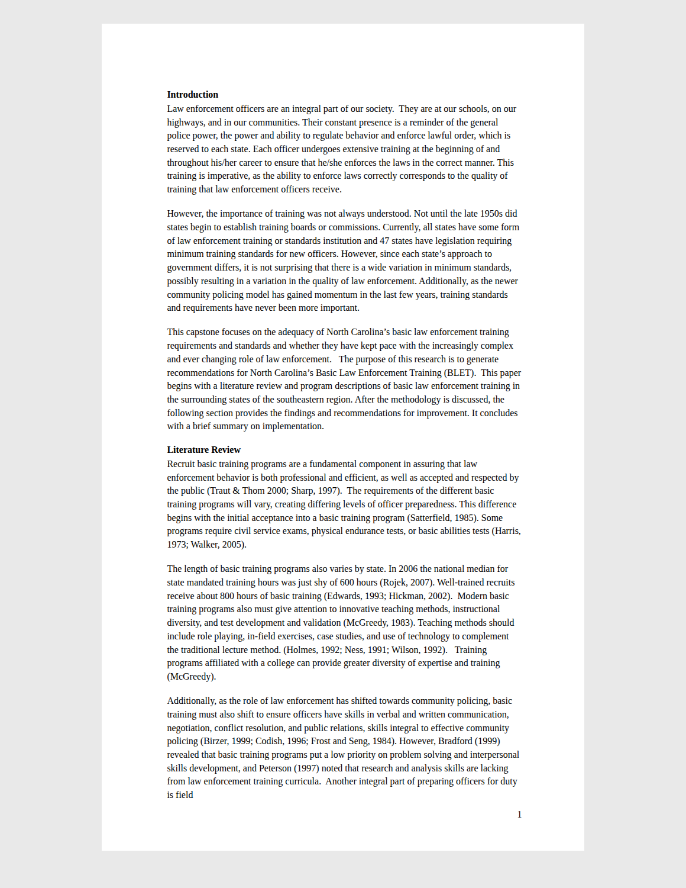Introduction
Law enforcement officers are an integral part of our society. They are at our schools, on our highways, and in our communities. Their constant presence is a reminder of the general police power, the power and ability to regulate behavior and enforce lawful order, which is reserved to each state. Each officer undergoes extensive training at the beginning of and throughout his/her career to ensure that he/she enforces the laws in the correct manner. This training is imperative, as the ability to enforce laws correctly corresponds to the quality of training that law enforcement officers receive.
However, the importance of training was not always understood. Not until the late 1950s did states begin to establish training boards or commissions. Currently, all states have some form of law enforcement training or standards institution and 47 states have legislation requiring minimum training standards for new officers. However, since each state’s approach to government differs, it is not surprising that there is a wide variation in minimum standards, possibly resulting in a variation in the quality of law enforcement. Additionally, as the newer community policing model has gained momentum in the last few years, training standards and requirements have never been more important.
This capstone focuses on the adequacy of North Carolina’s basic law enforcement training requirements and standards and whether they have kept pace with the increasingly complex and ever changing role of law enforcement. The purpose of this research is to generate recommendations for North Carolina’s Basic Law Enforcement Training (BLET). This paper begins with a literature review and program descriptions of basic law enforcement training in the surrounding states of the southeastern region. After the methodology is discussed, the following section provides the findings and recommendations for improvement. It concludes with a brief summary on implementation.
Literature Review
Recruit basic training programs are a fundamental component in assuring that law enforcement behavior is both professional and efficient, as well as accepted and respected by the public (Traut & Thom 2000; Sharp, 1997). The requirements of the different basic training programs will vary, creating differing levels of officer preparedness. This difference begins with the initial acceptance into a basic training program (Satterfield, 1985). Some programs require civil service exams, physical endurance tests, or basic abilities tests (Harris, 1973; Walker, 2005).
The length of basic training programs also varies by state. In 2006 the national median for state mandated training hours was just shy of 600 hours (Rojek, 2007). Well-trained recruits receive about 800 hours of basic training (Edwards, 1993; Hickman, 2002). Modern basic training programs also must give attention to innovative teaching methods, instructional diversity, and test development and validation (McGreedy, 1983). Teaching methods should include role playing, in-field exercises, case studies, and use of technology to complement the traditional lecture method. (Holmes, 1992; Ness, 1991; Wilson, 1992). Training programs affiliated with a college can provide greater diversity of expertise and training (McGreedy).
Additionally, as the role of law enforcement has shifted towards community policing, basic training must also shift to ensure officers have skills in verbal and written communication, negotiation, conflict resolution, and public relations, skills integral to effective community policing (Birzer, 1999; Codish, 1996; Frost and Seng, 1984). However, Bradford (1999) revealed that basic training programs put a low priority on problem solving and interpersonal skills development, and Peterson (1997) noted that research and analysis skills are lacking from law enforcement training curricula. Another integral part of preparing officers for duty is field
1